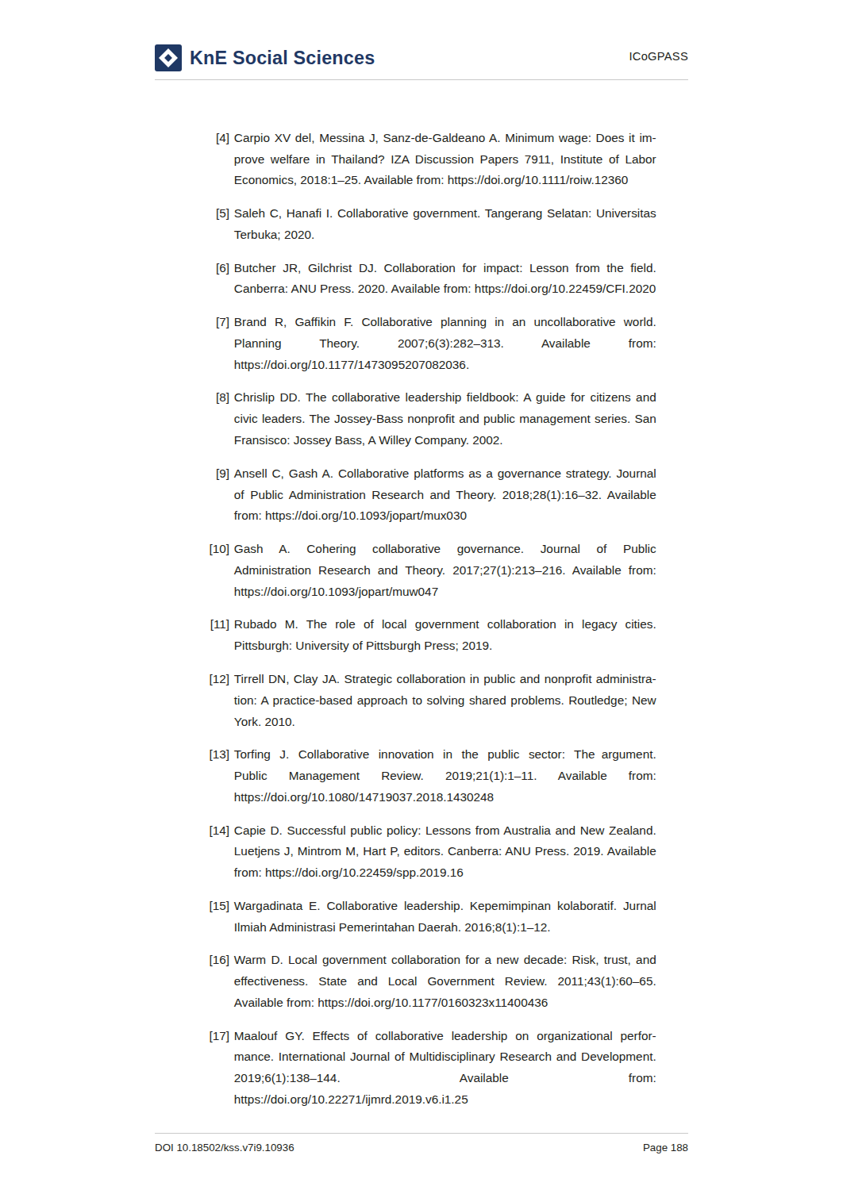KnE Social Sciences
ICoGPASS
[4] Carpio XV del, Messina J, Sanz-de-Galdeano A. Minimum wage: Does it improve welfare in Thailand? IZA Discussion Papers 7911, Institute of Labor Economics, 2018:1–25. Available from: https://doi.org/10.1111/roiw.12360
[5] Saleh C, Hanafi I. Collaborative government. Tangerang Selatan: Universitas Terbuka; 2020.
[6] Butcher JR, Gilchrist DJ. Collaboration for impact: Lesson from the field. Canberra: ANU Press. 2020. Available from: https://doi.org/10.22459/CFI.2020
[7] Brand R, Gaffikin F. Collaborative planning in an uncollaborative world. Planning Theory. 2007;6(3):282–313. Available from: https://doi.org/10.1177/1473095207082036.
[8] Chrislip DD. The collaborative leadership fieldbook: A guide for citizens and civic leaders. The Jossey-Bass nonprofit and public management series. San Fransisco: Jossey Bass, A Willey Company. 2002.
[9] Ansell C, Gash A. Collaborative platforms as a governance strategy. Journal of Public Administration Research and Theory. 2018;28(1):16–32. Available from: https://doi.org/10.1093/jopart/mux030
[10] Gash A. Cohering collaborative governance. Journal of Public Administration Research and Theory. 2017;27(1):213–216. Available from: https://doi.org/10.1093/jopart/muw047
[11] Rubado M. The role of local government collaboration in legacy cities. Pittsburgh: University of Pittsburgh Press; 2019.
[12] Tirrell DN, Clay JA. Strategic collaboration in public and nonprofit administration: A practice-based approach to solving shared problems. Routledge; New York. 2010.
[13] Torfing J. Collaborative innovation in the public sector: The argument. Public Management Review. 2019;21(1):1–11. Available from: https://doi.org/10.1080/14719037.2018.1430248
[14] Capie D. Successful public policy: Lessons from Australia and New Zealand. Luetjens J, Mintrom M, Hart P, editors. Canberra: ANU Press. 2019. Available from: https://doi.org/10.22459/spp.2019.16
[15] Wargadinata E. Collaborative leadership. Kepemimpinan kolaboratif. Jurnal Ilmiah Administrasi Pemerintahan Daerah. 2016;8(1):1–12.
[16] Warm D. Local government collaboration for a new decade: Risk, trust, and effectiveness. State and Local Government Review. 2011;43(1):60–65. Available from: https://doi.org/10.1177/0160323x11400436
[17] Maalouf GY. Effects of collaborative leadership on organizational performance. International Journal of Multidisciplinary Research and Development. 2019;6(1):138–144. Available from: https://doi.org/10.22271/ijmrd.2019.v6.i1.25
DOI 10.18502/kss.v7i9.10936
Page 188